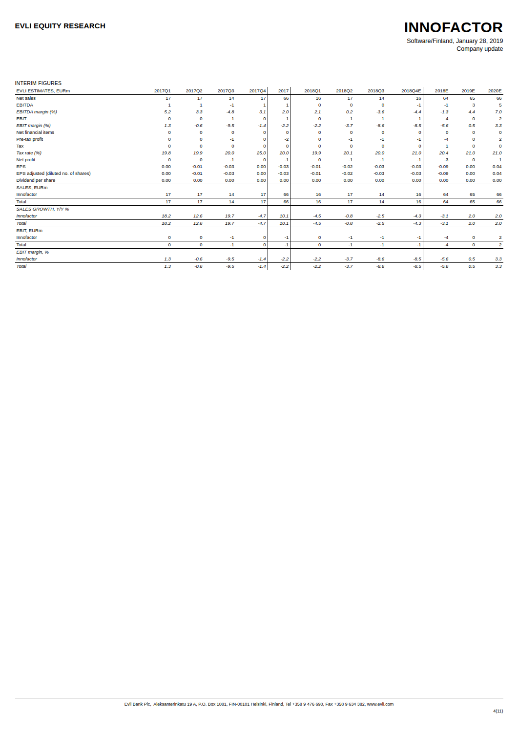EVLI EQUITY RESEARCH
INNOFACTOR
Software/Finland, January 28, 2019
Company update
INTERIM FIGURES
| EVLI ESTIMATES, EURm | 2017Q1 | 2017Q2 | 2017Q3 | 2017Q4 | 2017 | 2018Q1 | 2018Q2 | 2018Q3 | 2018Q4E | 2018E | 2019E | 2020E |
| --- | --- | --- | --- | --- | --- | --- | --- | --- | --- | --- | --- | --- |
| Net sales | 17 | 17 | 14 | 17 | 66 | 16 | 17 | 14 | 16 | 64 | 65 | 66 |
| EBITDA | 1 | 1 | -1 | 1 | 1 | 0 | 0 | 0 | -1 | -1 | 3 | 5 |
| EBITDA margin (%) | 5.2 | 3.3 | -4.8 | 3.1 | 2.0 | 2.1 | 0.2 | -3.6 | -4.4 | -1.3 | 4.4 | 7.0 |
| EBIT | 0 | 0 | -1 | 0 | -1 | 0 | -1 | -1 | -1 | -4 | 0 | 2 |
| EBIT margin (%) | 1.3 | -0.6 | -9.5 | -1.4 | -2.2 | -2.2 | -3.7 | -8.6 | -8.5 | -5.6 | 0.5 | 3.3 |
| Net financial items | 0 | 0 | 0 | 0 | 0 | 0 | 0 | 0 | 0 | 0 | 0 | 0 |
| Pre-tax profit | 0 | 0 | -1 | 0 | -2 | 0 | -1 | -1 | -1 | -4 | 0 | 2 |
| Tax | 0 | 0 | 0 | 0 | 0 | 0 | 0 | 0 | 0 | 1 | 0 | 0 |
| Tax rate (%) | 19.8 | 19.9 | 20.0 | 25.0 | 20.0 | 19.9 | 20.1 | 20.0 | 21.0 | 20.4 | 21.0 | 21.0 |
| Net profit | 0 | 0 | -1 | 0 | -1 | 0 | -1 | -1 | -1 | -3 | 0 | 1 |
| EPS | 0.00 | -0.01 | -0.03 | 0.00 | -0.03 | -0.01 | -0.02 | -0.03 | -0.03 | -0.09 | 0.00 | 0.04 |
| EPS adjusted (diluted no. of shares) | 0.00 | -0.01 | -0.03 | 0.00 | -0.03 | -0.01 | -0.02 | -0.03 | -0.03 | -0.09 | 0.00 | 0.04 |
| Dividend per share | 0.00 | 0.00 | 0.00 | 0.00 | 0.00 | 0.00 | 0.00 | 0.00 | 0.00 | 0.00 | 0.00 | 0.00 |
| SALES, EURm | | | | | | | | | | | | |
| Innofactor | 17 | 17 | 14 | 17 | 66 | 16 | 17 | 14 | 16 | 64 | 65 | 66 |
| Total | 17 | 17 | 14 | 17 | 66 | 16 | 17 | 14 | 16 | 64 | 65 | 66 |
| SALES GROWTH, Y/Y % | | | | | | | | | | | | |
| Innofactor | 18.2 | 12.6 | 19.7 | -4.7 | 10.1 | -4.5 | -0.8 | -2.5 | -4.3 | -3.1 | 2.0 | 2.0 |
| Total | 18.2 | 12.6 | 19.7 | -4.7 | 10.1 | -4.5 | -0.8 | -2.5 | -4.3 | -3.1 | 2.0 | 2.0 |
| EBIT, EURm | | | | | | | | | | | | |
| Innofactor | 0 | 0 | -1 | 0 | -1 | 0 | -1 | -1 | -1 | -4 | 0 | 2 |
| Total | 0 | 0 | -1 | 0 | -1 | 0 | -1 | -1 | -1 | -4 | 0 | 2 |
| EBIT margin, % | | | | | | | | | | | | |
| Innofactor | 1.3 | -0.6 | -9.5 | -1.4 | -2.2 | -2.2 | -3.7 | -8.6 | -8.5 | -5.6 | 0.5 | 3.3 |
| Total | 1.3 | -0.6 | -9.5 | -1.4 | -2.2 | -2.2 | -3.7 | -8.6 | -8.5 | -5.6 | 0.5 | 3.3 |
Evli Bank Plc, Aleksanterinkatu 19 A, P.O. Box 1081, FIN-00101 Helsinki, Finland, Tel +358 9 476 690, Fax +358 9 634 382, www.evli.com
4(11)